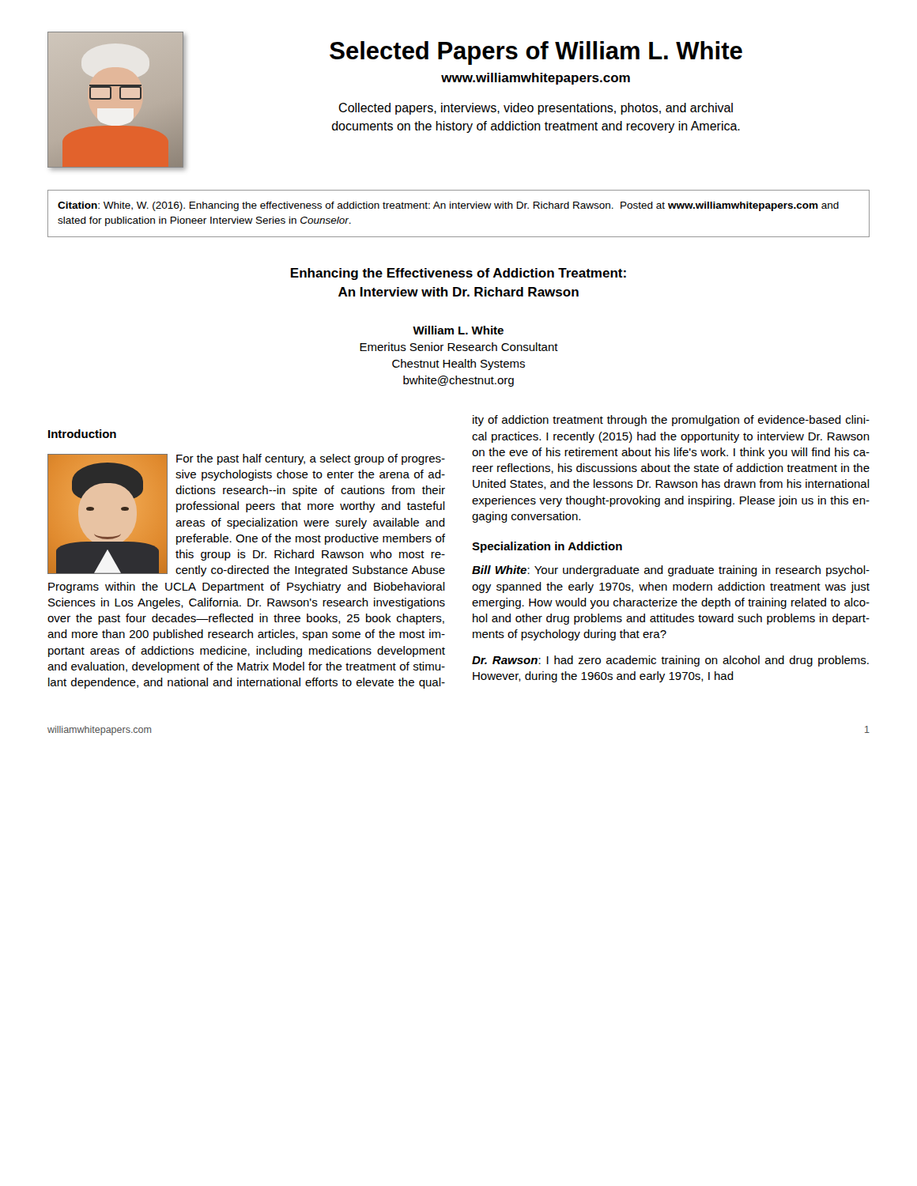Selected Papers of William L. White
www.williamwhitepapers.com
Collected papers, interviews, video presentations, photos, and archival documents on the history of addiction treatment and recovery in America.
Citation: White, W. (2016). Enhancing the effectiveness of addiction treatment: An interview with Dr. Richard Rawson. Posted at www.williamwhitepapers.com and slated for publication in Pioneer Interview Series in Counselor.
Enhancing the Effectiveness of Addiction Treatment:
An Interview with Dr. Richard Rawson
William L. White
Emeritus Senior Research Consultant
Chestnut Health Systems
bwhite@chestnut.org
Introduction
For the past half century, a select group of progressive psychologists chose to enter the arena of addictions research--in spite of cautions from their professional peers that more worthy and tasteful areas of specialization were surely available and preferable. One of the most productive members of this group is Dr. Richard Rawson who most recently co-directed the Integrated Substance Abuse Programs within the UCLA Department of Psychiatry and Biobehavioral Sciences in Los Angeles, California. Dr. Rawson's research investigations over the past four decades—reflected in three books, 25 book chapters, and more than 200 published research articles, span some of the most important areas of addictions medicine, including medications development and evaluation, development of the Matrix Model for the treatment of stimulant dependence, and national and international efforts to elevate the quality of addiction treatment through the promulgation of evidence-based clinical practices. I recently (2015) had the opportunity to interview Dr. Rawson on the eve of his retirement about his life's work. I think you will find his career reflections, his discussions about the state of addiction treatment in the United States, and the lessons Dr. Rawson has drawn from his international experiences very thought-provoking and inspiring. Please join us in this engaging conversation.
Specialization in Addiction
Bill White: Your undergraduate and graduate training in research psychology spanned the early 1970s, when modern addiction treatment was just emerging. How would you characterize the depth of training related to alcohol and other drug problems and attitudes toward such problems in departments of psychology during that era?
Dr. Rawson: I had zero academic training on alcohol and drug problems. However, during the 1960s and early 1970s, I had
williamwhitepapers.com 1